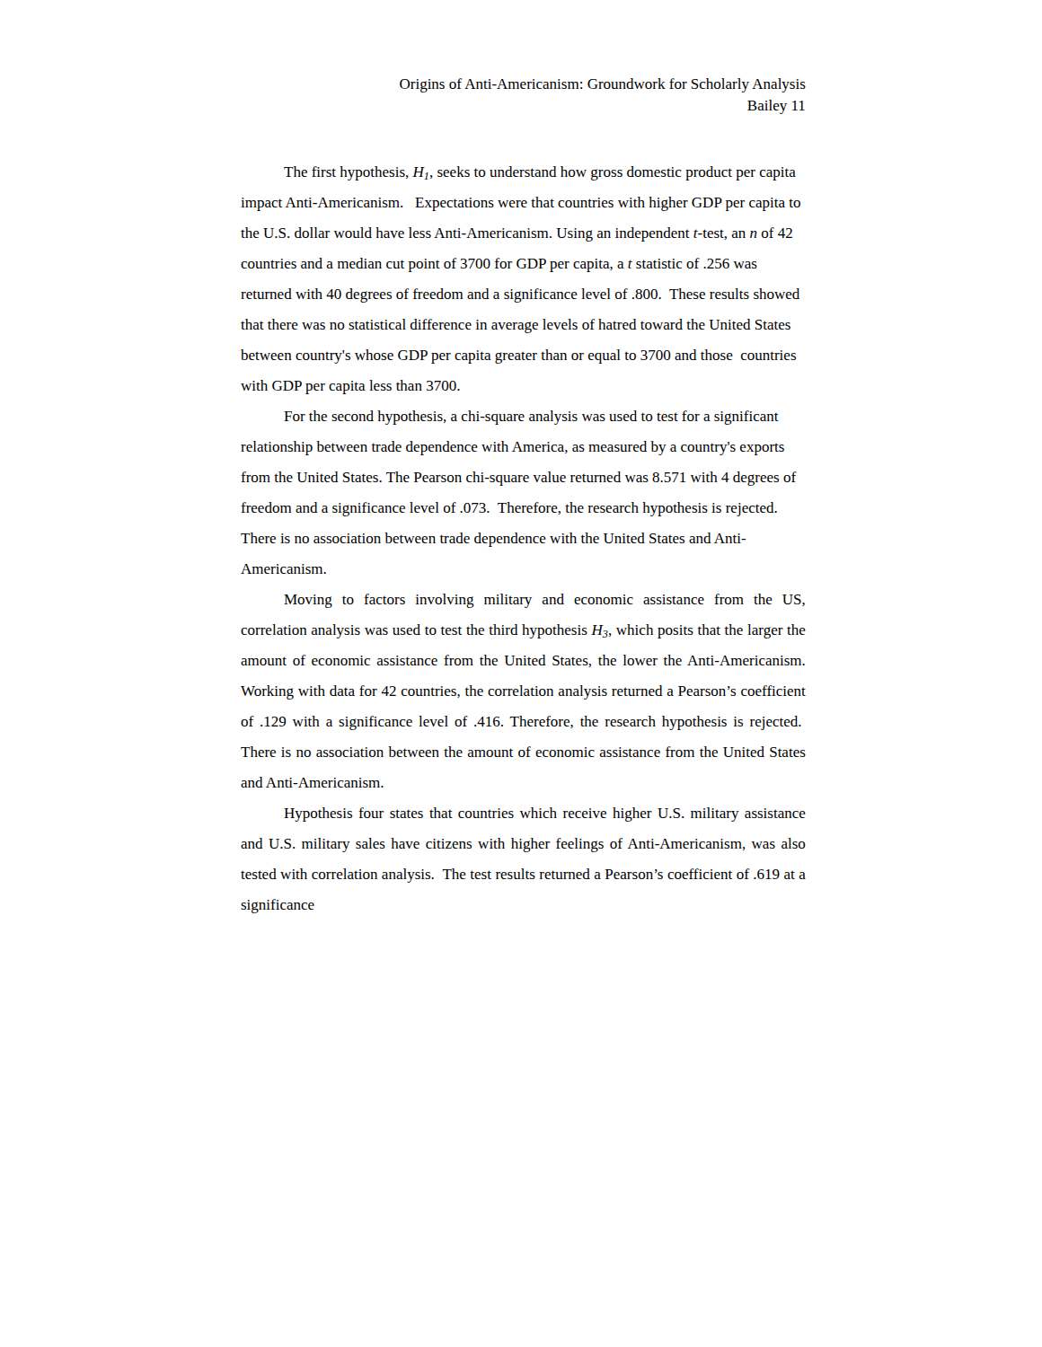Origins of Anti-Americanism: Groundwork for Scholarly Analysis Bailey 11
The first hypothesis, H1, seeks to understand how gross domestic product per capita impact Anti-Americanism. Expectations were that countries with higher GDP per capita to the U.S. dollar would have less Anti-Americanism. Using an independent t-test, an n of 42 countries and a median cut point of 3700 for GDP per capita, a t statistic of .256 was returned with 40 degrees of freedom and a significance level of .800. These results showed that there was no statistical difference in average levels of hatred toward the United States between country's whose GDP per capita greater than or equal to 3700 and those countries with GDP per capita less than 3700.
For the second hypothesis, a chi-square analysis was used to test for a significant relationship between trade dependence with America, as measured by a country's exports from the United States. The Pearson chi-square value returned was 8.571 with 4 degrees of freedom and a significance level of .073. Therefore, the research hypothesis is rejected. There is no association between trade dependence with the United States and Anti-Americanism.
Moving to factors involving military and economic assistance from the US, correlation analysis was used to test the third hypothesis H3, which posits that the larger the amount of economic assistance from the United States, the lower the Anti-Americanism. Working with data for 42 countries, the correlation analysis returned a Pearson’s coefficient of .129 with a significance level of .416. Therefore, the research hypothesis is rejected. There is no association between the amount of economic assistance from the United States and Anti-Americanism.
Hypothesis four states that countries which receive higher U.S. military assistance and U.S. military sales have citizens with higher feelings of Anti-Americanism, was also tested with correlation analysis. The test results returned a Pearson’s coefficient of .619 at a significance